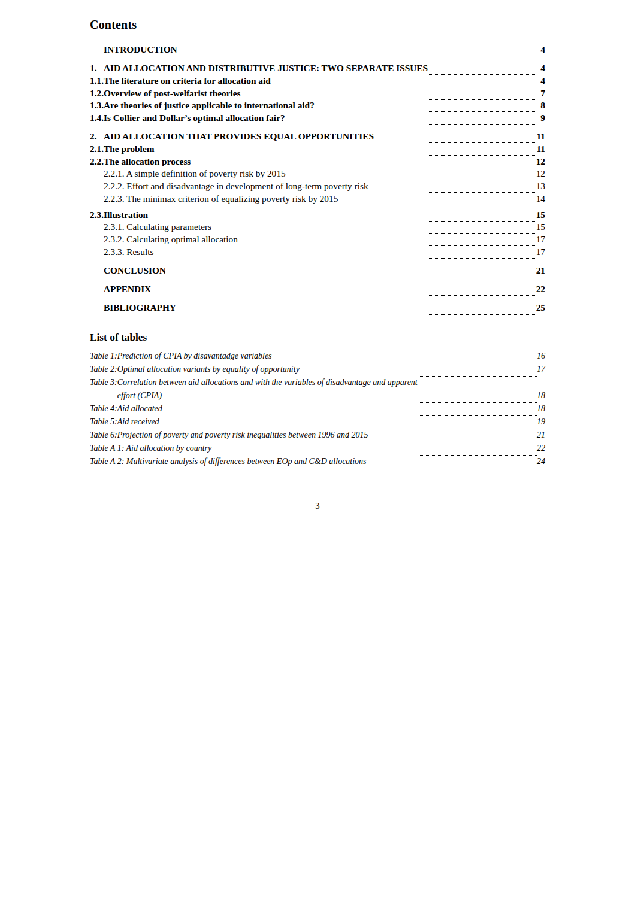Contents
| | INTRODUCTION | | 4 |
| 1. | AID ALLOCATION AND DISTRIBUTIVE JUSTICE: TWO SEPARATE ISSUES | | 4 |
| 1.1. | The literature on criteria for allocation aid | | 4 |
| 1.2. | Overview of post-welfarist theories | | 7 |
| 1.3. | Are theories of justice applicable to international aid? | | 8 |
| 1.4. | Is Collier and Dollar’s optimal allocation fair? | | 9 |
| 2. | AID ALLOCATION THAT PROVIDES EQUAL OPPORTUNITIES | | 11 |
| 2.1. | The problem | | 11 |
| 2.2. | The allocation process | | 12 |
| | 2.2.1. A simple definition of poverty risk by 2015 | | 12 |
| | 2.2.2. Effort and disadvantage in development of long-term poverty risk | | 13 |
| | 2.2.3. The minimax criterion of equalizing poverty risk by 2015 | | 14 |
| 2.3. | Illustration | | 15 |
| | 2.3.1. Calculating parameters | | 15 |
| | 2.3.2. Calculating optimal allocation | | 17 |
| | 2.3.3. Results | | 17 |
| | CONCLUSION | | 21 |
| | APPENDIX | | 22 |
| | BIBLIOGRAPHY | | 25 |
List of tables
| Table 1: | Prediction of CPIA by disavantadge variables | | 16 |
| Table 2: | Optimal allocation variants by equality of opportunity | | 17 |
| Table 3: | Correlation between aid allocations and with the variables of disadvantage and apparent | | |
| | effort (CPIA) | | 18 |
| Table 4: | Aid allocated | | 18 |
| Table 5: | Aid received | | 19 |
| Table 6: | Projection of poverty and poverty risk inequalities between 1996 and 2015 | | 21 |
| Table A 1: Aid allocation by country | | 22 |
| Table A 2: Multivariate analysis of differences between EOp and C&D allocations | | 24 |
3